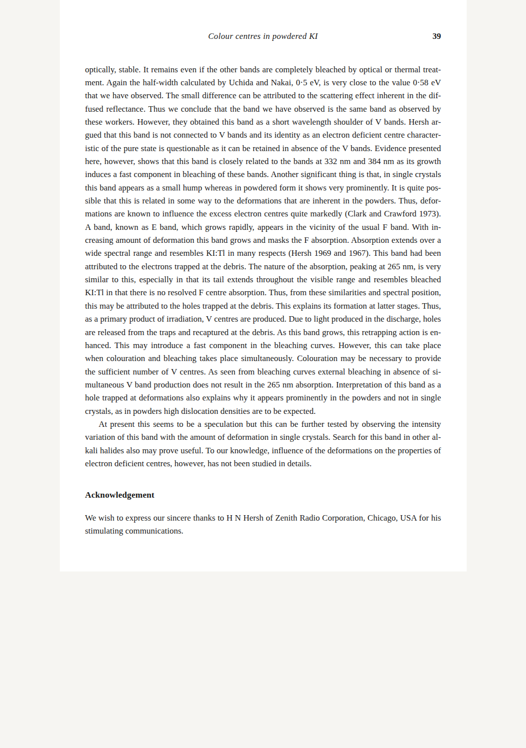Colour centres in powdered KI 39
optically, stable. It remains even if the other bands are completely bleached by optical or thermal treatment. Again the half-width calculated by Uchida and Nakai, 0·5 eV, is very close to the value 0·58 eV that we have observed. The small difference can be attributed to the scattering effect inherent in the diffused reflectance. Thus we conclude that the band we have observed is the same band as observed by these workers. However, they obtained this band as a short wavelength shoulder of V bands. Hersh argued that this band is not connected to V bands and its identity as an electron deficient centre characteristic of the pure state is questionable as it can be retained in absence of the V bands. Evidence presented here, however, shows that this band is closely related to the bands at 332 nm and 384 nm as its growth induces a fast component in bleaching of these bands. Another significant thing is that, in single crystals this band appears as a small hump whereas in powdered form it shows very prominently. It is quite possible that this is related in some way to the deformations that are inherent in the powders. Thus, deformations are known to influence the excess electron centres quite markedly (Clark and Crawford 1973). A band, known as E band, which grows rapidly, appears in the vicinity of the usual F band. With increasing amount of deformation this band grows and masks the F absorption. Absorption extends over a wide spectral range and resembles KI:Tl in many respects (Hersh 1969 and 1967). This band had been attributed to the electrons trapped at the debris. The nature of the absorption, peaking at 265 nm, is very similar to this, especially in that its tail extends throughout the visible range and resembles bleached KI:Tl in that there is no resolved F centre absorption. Thus, from these similarities and spectral position, this may be attributed to the holes trapped at the debris. This explains its formation at latter stages. Thus, as a primary product of irradiation, V centres are produced. Due to light produced in the discharge, holes are released from the traps and recaptured at the debris. As this band grows, this retrapping action is enhanced. This may introduce a fast component in the bleaching curves. However, this can take place when colouration and bleaching takes place simultaneously. Colouration may be necessary to provide the sufficient number of V centres. As seen from bleaching curves external bleaching in absence of simultaneous V band production does not result in the 265 nm absorption. Interpretation of this band as a hole trapped at deformations also explains why it appears prominently in the powders and not in single crystals, as in powders high dislocation densities are to be expected.
At present this seems to be a speculation but this can be further tested by observing the intensity variation of this band with the amount of deformation in single crystals. Search for this band in other alkali halides also may prove useful. To our knowledge, influence of the deformations on the properties of electron deficient centres, however, has not been studied in details.
Acknowledgement
We wish to express our sincere thanks to H N Hersh of Zenith Radio Corporation, Chicago, USA for his stimulating communications.